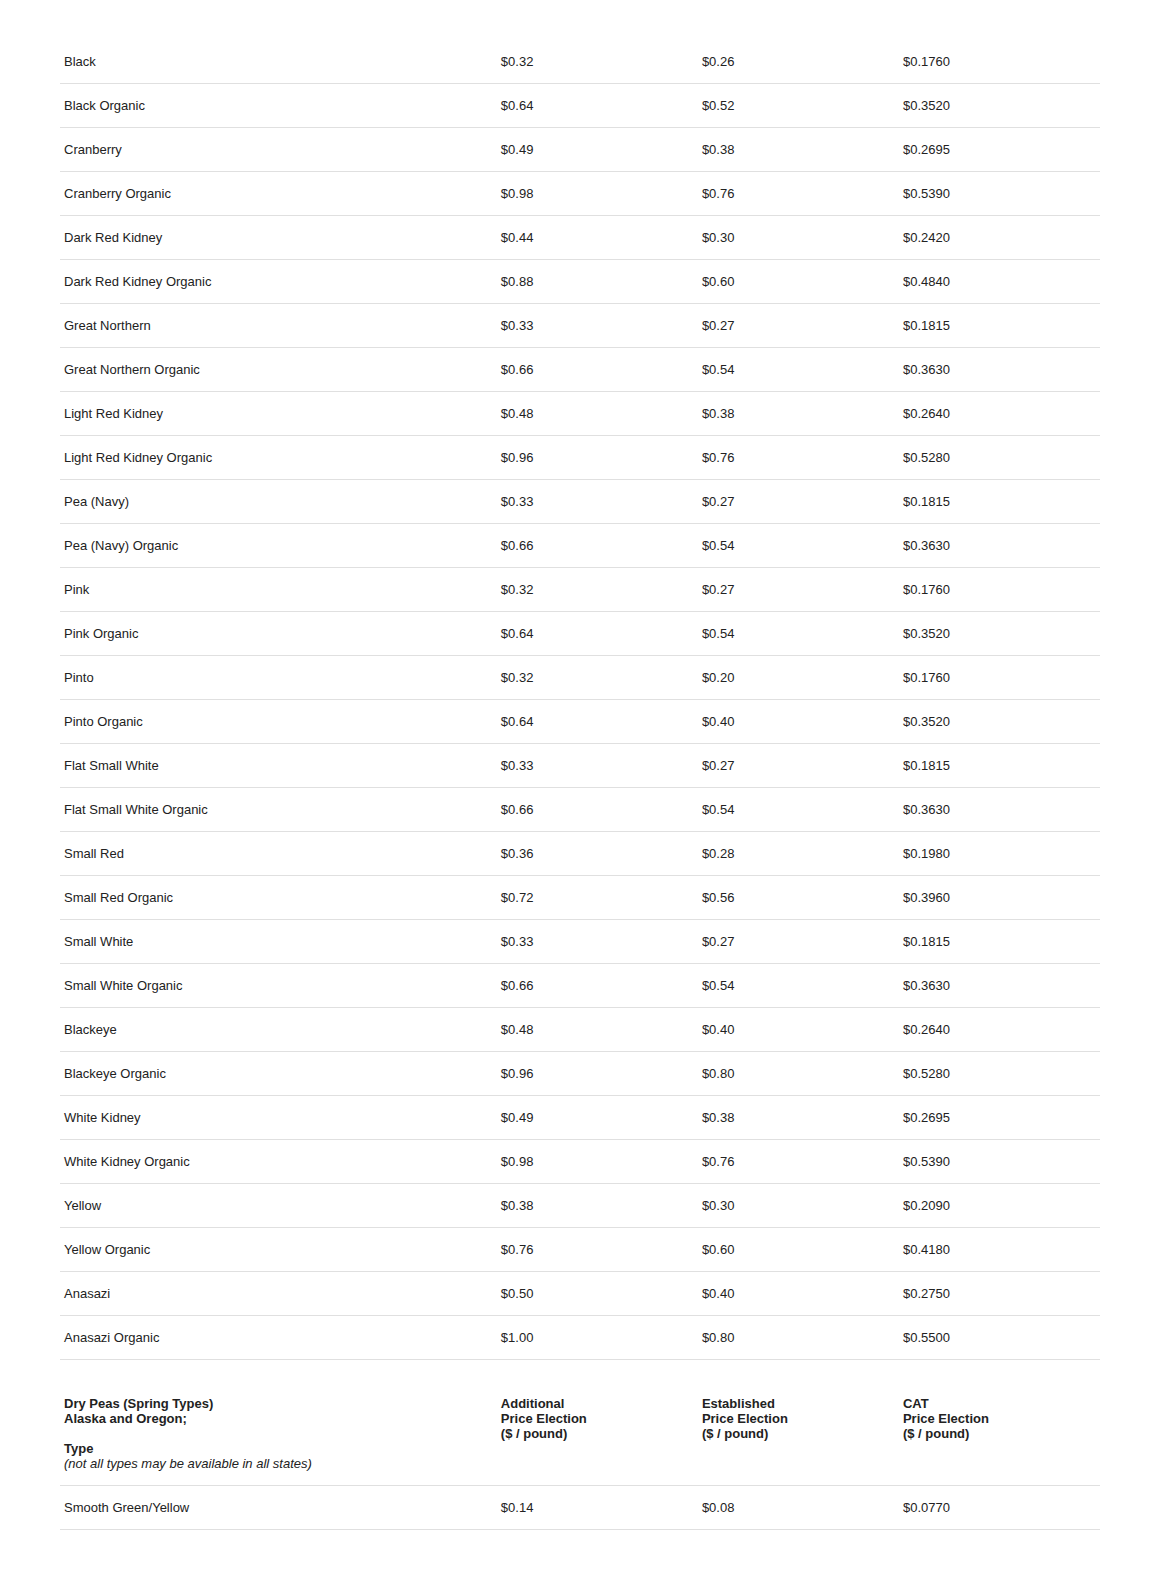| Black | $0.32 | $0.26 | $0.1760 |
| Black Organic | $0.64 | $0.52 | $0.3520 |
| Cranberry | $0.49 | $0.38 | $0.2695 |
| Cranberry Organic | $0.98 | $0.76 | $0.5390 |
| Dark Red Kidney | $0.44 | $0.30 | $0.2420 |
| Dark Red Kidney Organic | $0.88 | $0.60 | $0.4840 |
| Great Northern | $0.33 | $0.27 | $0.1815 |
| Great Northern Organic | $0.66 | $0.54 | $0.3630 |
| Light Red Kidney | $0.48 | $0.38 | $0.2640 |
| Light Red Kidney Organic | $0.96 | $0.76 | $0.5280 |
| Pea (Navy) | $0.33 | $0.27 | $0.1815 |
| Pea (Navy) Organic | $0.66 | $0.54 | $0.3630 |
| Pink | $0.32 | $0.27 | $0.1760 |
| Pink Organic | $0.64 | $0.54 | $0.3520 |
| Pinto | $0.32 | $0.20 | $0.1760 |
| Pinto Organic | $0.64 | $0.40 | $0.3520 |
| Flat Small White | $0.33 | $0.27 | $0.1815 |
| Flat Small White Organic | $0.66 | $0.54 | $0.3630 |
| Small Red | $0.36 | $0.28 | $0.1980 |
| Small Red Organic | $0.72 | $0.56 | $0.3960 |
| Small White | $0.33 | $0.27 | $0.1815 |
| Small White Organic | $0.66 | $0.54 | $0.3630 |
| Blackeye | $0.48 | $0.40 | $0.2640 |
| Blackeye Organic | $0.96 | $0.80 | $0.5280 |
| White Kidney | $0.49 | $0.38 | $0.2695 |
| White Kidney Organic | $0.98 | $0.76 | $0.5390 |
| Yellow | $0.38 | $0.30 | $0.2090 |
| Yellow Organic | $0.76 | $0.60 | $0.4180 |
| Anasazi | $0.50 | $0.40 | $0.2750 |
| Anasazi Organic | $1.00 | $0.80 | $0.5500 |
| Dry Peas (Spring Types) Alaska and Oregon; Type (not all types may be available in all states) | Additional Price Election ($ / pound) | Established Price Election ($ / pound) | CAT Price Election ($ / pound) |
| Smooth Green/Yellow | $0.14 | $0.08 | $0.0770 |